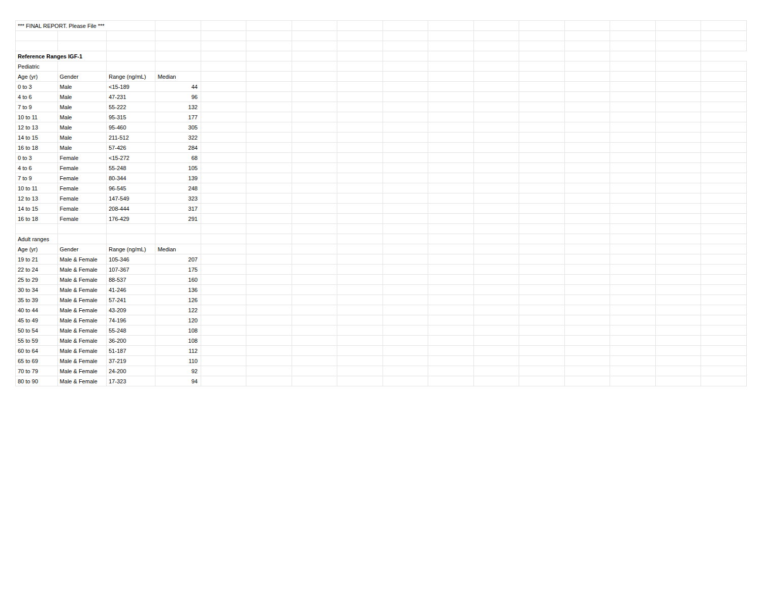| *** FINAL REPORT. Please File *** | | | | | | | | | | | | | |
| Reference Ranges IGF-1 | | | | | | | | | | | | | |
| Pediatric | | | | | | | | | | | | | | | |
| Age (yr) | Gender | Range (ng/mL) | Median | | | | | | | | | | | | |
| 0 to 3 | Male | <15-189 | 44 | | | | | | | | | | | | |
| 4 to 6 | Male | 47-231 | 96 | | | | | | | | | | | | |
| 7 to 9 | Male | 55-222 | 132 | | | | | | | | | | | | |
| 10 to 11 | Male | 95-315 | 177 | | | | | | | | | | | | |
| 12 to 13 | Male | 95-460 | 305 | | | | | | | | | | | | |
| 14 to 15 | Male | 211-512 | 322 | | | | | | | | | | | | |
| 16 to 18 | Male | 57-426 | 284 | | | | | | | | | | | | |
| 0 to 3 | Female | <15-272 | 68 | | | | | | | | | | | | |
| 4 to 6 | Female | 55-248 | 105 | | | | | | | | | | | | |
| 7 to 9 | Female | 80-344 | 139 | | | | | | | | | | | | |
| 10 to 11 | Female | 96-545 | 248 | | | | | | | | | | | | |
| 12 to 13 | Female | 147-549 | 323 | | | | | | | | | | | | |
| 14 to 15 | Female | 208-444 | 317 | | | | | | | | | | | | |
| 16 to 18 | Female | 176-429 | 291 | | | | | | | | | | | | |
| Adult ranges | | | | | | | | | | | | | | | |
| Age (yr) | Gender | Range (ng/mL) | Median | | | | | | | | | | | | |
| 19 to 21 | Male & Female | 105-346 | 207 | | | | | | | | | | | | |
| 22 to 24 | Male & Female | 107-367 | 175 | | | | | | | | | | | | |
| 25 to 29 | Male & Female | 88-537 | 160 | | | | | | | | | | | | |
| 30 to 34 | Male & Female | 41-246 | 136 | | | | | | | | | | | | |
| 35 to 39 | Male & Female | 57-241 | 126 | | | | | | | | | | | | |
| 40 to 44 | Male & Female | 43-209 | 122 | | | | | | | | | | | | |
| 45 to 49 | Male & Female | 74-196 | 120 | | | | | | | | | | | | |
| 50 to 54 | Male & Female | 55-248 | 108 | | | | | | | | | | | | |
| 55 to 59 | Male & Female | 36-200 | 108 | | | | | | | | | | | | |
| 60 to 64 | Male & Female | 51-187 | 112 | | | | | | | | | | | | |
| 65 to 69 | Male & Female | 37-219 | 110 | | | | | | | | | | | | |
| 70 to 79 | Male & Female | 24-200 | 92 | | | | | | | | | | | | |
| 80 to 90 | Male & Female | 17-323 | 94 | | | | | | | | | | | | |